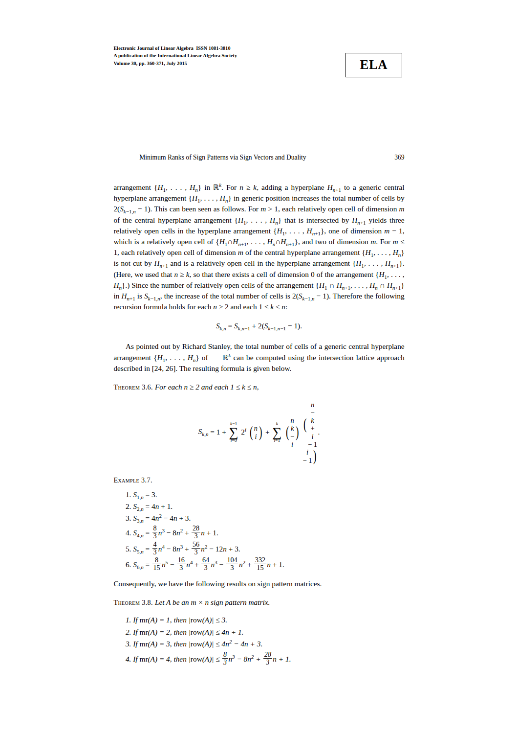Electronic Journal of Linear Algebra ISSN 1081-3810
A publication of the International Linear Algebra Society
Volume 30, pp. 360-371, July 2015
ELA
Minimum Ranks of Sign Patterns via Sign Vectors and Duality
369
arrangement {H1, . . . , Hn} in ℝk. For n ≥ k, adding a hyperplane Hn+1 to a generic central hyperplane arrangement {H1, . . . , Hn} in generic position increases the total number of cells by 2(Sk−1,n − 1). This can been seen as follows. For m > 1, each relatively open cell of dimension m of the central hyperplane arrangement {H1, . . . , Hn} that is intersected by Hn+1 yields three relatively open cells in the hyperplane arrangement {H1, . . . , Hn+1}, one of dimension m − 1, which is a relatively open cell of {H1∩Hn+1, . . . , Hn∩Hn+1}, and two of dimension m. For m ≤ 1, each relatively open cell of dimension m of the central hyperplane arrangement {H1, . . . , Hn} is not cut by Hn+1 and is a relatively open cell in the hyperplane arrangement {H1, . . . , Hn+1}. (Here, we used that n ≥ k, so that there exists a cell of dimension 0 of the arrangement {H1, . . . , Hn}.) Since the number of relatively open cells of the arrangement {H1 ∩ Hn+1, . . . , Hn ∩ Hn+1} in Hn+1 is Sk−1,n, the increase of the total number of cells is 2(Sk−1,n − 1). Therefore the following recursion formula holds for each n ≥ 2 and each 1 ≤ k < n:
Sk,n = Sk,n−1 + 2(Sk−1,n−1 − 1).
As pointed out by Richard Stanley, the total number of cells of a generic central hyperplane arrangement {H1, . . . , Hn} of ℝk can be computed using the intersection lattice approach described in [24, 26]. The resulting formula is given below.
Theorem 3.6. For each n ≥ 2 and each 1 ≤ k ≤ n,
Sk,n = 1 + k−1∑i=0 2i (ni) + k∑i=1 (nk − i) (n − k + i − 1 i − 1).
Example 3.7.
S1,n = 3.
S2,n = 4n + 1.
S3,n = 4n2 − 4n + 3.
S4,n = 83 n3 − 8n2 + 283 n + 1.
S5,n = 43 n4 − 8n3 + 563 n2 − 12n + 3.
S6,n = 815 n5 − 163 n4 + 643 n3 − 1043 n2 + 33215 n + 1.
Consequently, we have the following results on sign pattern matrices.
Theorem 3.8. Let A be an m × n sign pattern matrix.
If mr(A) = 1, then |row(A)| ≤ 3.
If mr(A) = 2, then |row(A)| ≤ 4n + 1.
If mr(A) = 3, then |row(A)| ≤ 4n2 − 4n + 3.
If mr(A) = 4, then |row(A)| ≤ 83 n3 − 8n2 + 283 n + 1.